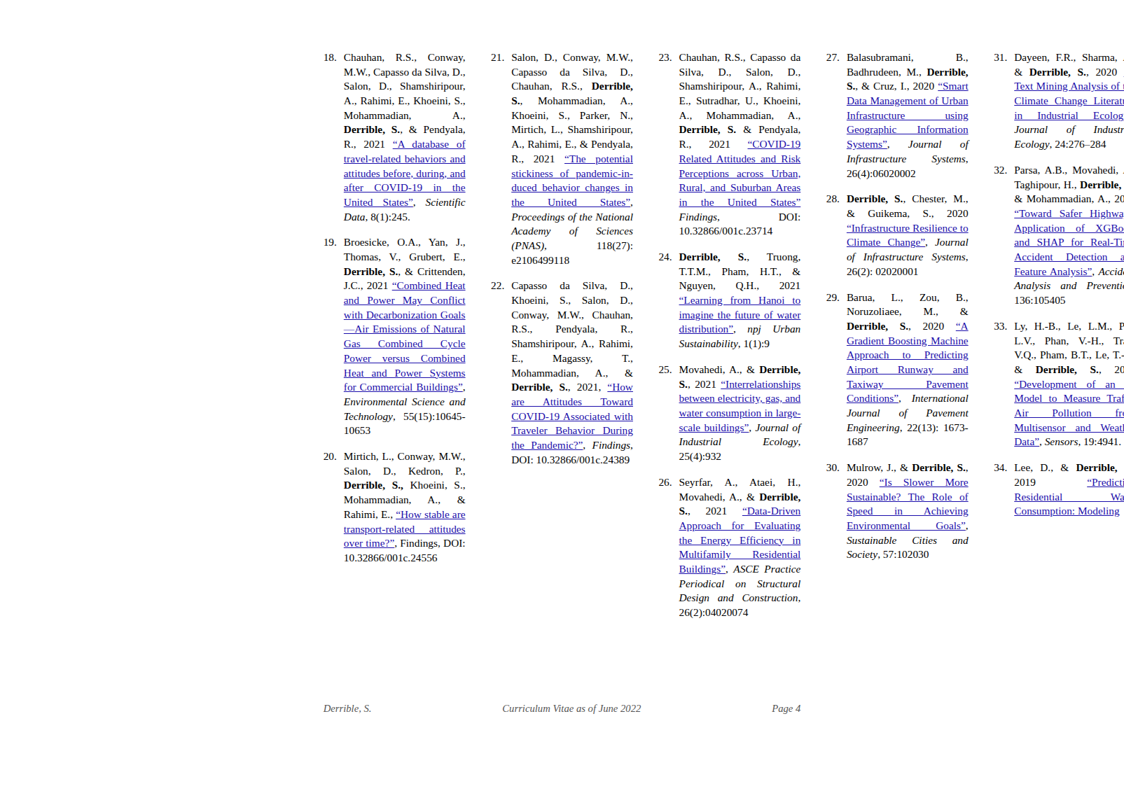Chauhan, R.S., Conway, M.W., Capasso da Silva, D., Salon, D., Shamshiripour, A., Rahimi, E., Khoeini, S., Mohammadian, A., Derrible, S., & Pendyala, R., 2021 “A database of travel-related behaviors and attitudes before, during, and after COVID-19 in the United States”, Scientific Data, 8(1):245.
Broesicke, O.A., Yan, J., Thomas, V., Grubert, E., Derrible, S., & Crittenden, J.C., 2021 “Combined Heat and Power May Conflict with Decarbonization Goals—Air Emissions of Natural Gas Combined Cycle Power versus Combined Heat and Power Systems for Commercial Buildings”, Environmental Science and Technology, 55(15):10645-10653
Mirtich, L., Conway, M.W., Salon, D., Kedron, P., Derrible, S., Khoeini, S., Mohammadian, A., & Rahimi, E., “How stable are transport-related attitudes over time?”, Findings, DOI: 10.32866/001c.24556
Salon, D., Conway, M.W., Capasso da Silva, D., Chauhan, R.S., Derrible, S., Mohammadian, A., Khoeini, S., Parker, N., Mirtich, L., Shamshiripour, A., Rahimi, E., & Pendyala, R., 2021 “The potential stickiness of pandemic-induced behavior changes in the United States”, Proceedings of the National Academy of Sciences (PNAS), 118(27): e2106499118
Capasso da Silva, D., Khoeini, S., Salon, D., Conway, M.W., Chauhan, R.S., Pendyala, R., Shamshiripour, A., Rahimi, E., Magassy, T., Mohammadian, A., & Derrible, S., 2021, “How are Attitudes Toward COVID-19 Associated with Traveler Behavior During the Pandemic?”, Findings, DOI: 10.32866/001c.24389
Chauhan, R.S., Capasso da Silva, D., Salon, D., Shamshiripour, A., Rahimi, E., Sutradhar, U., Khoeini, A., Mohammadian, A., Derrible, S. & Pendyala, R., 2021 “COVID-19 Related Attitudes and Risk Perceptions across Urban, Rural, and Suburban Areas in the United States” Findings, DOI: 10.32866/001c.23714
Derrible, S., Truong, T.T.M., Pham, H.T., & Nguyen, Q.H., 2021 “Learning from Hanoi to imagine the future of water distribution”, npj Urban Sustainability, 1(1):9
Movahedi, A., & Derrible, S., 2021 “Interrelationships between electricity, gas, and water consumption in large-scale buildings”, Journal of Industrial Ecology, 25(4):932
Seyrfar, A., Ataei, H., Movahedi, A., & Derrible, S., 2021 “Data-Driven Approach for Evaluating the Energy Efficiency in Multifamily Residential Buildings”, ASCE Practice Periodical on Structural Design and Construction, 26(2):04020074
Balasubramani, B., Badhrudeen, M., Derrible, S., & Cruz, I., 2020 “Smart Data Management of Urban Infrastructure using Geographic Information Systems”, Journal of Infrastructure Systems, 26(4):06020002
Derrible, S., Chester, M., & Guikema, S., 2020 “Infrastructure Resilience to Climate Change”, Journal of Infrastructure Systems, 26(2): 02020001
Barua, L., Zou, B., Noruzoliaee, M., & Derrible, S., 2020 “A Gradient Boosting Machine Approach to Predicting Airport Runway and Taxiway Pavement Conditions”, International Journal of Pavement Engineering, 22(13): 1673-1687
Mulrow, J., & Derrible, S., 2020 “Is Slower More Sustainable? The Role of Speed in Achieving Environmental Goals”, Sustainable Cities and Society, 57:102030
Dayeen, F.R., Sharma, A., & Derrible, S., 2020 "A Text Mining Analysis of the Climate Change Literature in Industrial Ecology", Journal of Industrial Ecology, 24:276–284
Parsa, A.B., Movahedi, A., Taghipour, H., Derrible, S., & Mohammadian, A., 2020 “Toward Safer Highways, Application of XGBoost and SHAP for Real-Time Accident Detection and Feature Analysis”, Accident Analysis and Prevention, 136:105405
Ly, H.-B., Le, L.M., Phi, L.V., Phan, V.-H., Tran, V.Q., Pham, B.T., Le, T.-T., & Derrible, S., 2019 “Development of an AI Model to Measure Traffic Air Pollution from Multisensor and Weather Data”, Sensors, 19:4941.
Lee, D., & Derrible, S., 2019 “Predicting Residential Water Consumption: Modeling
Derrible, S.
Curriculum Vitae as of June 2022
Page 4